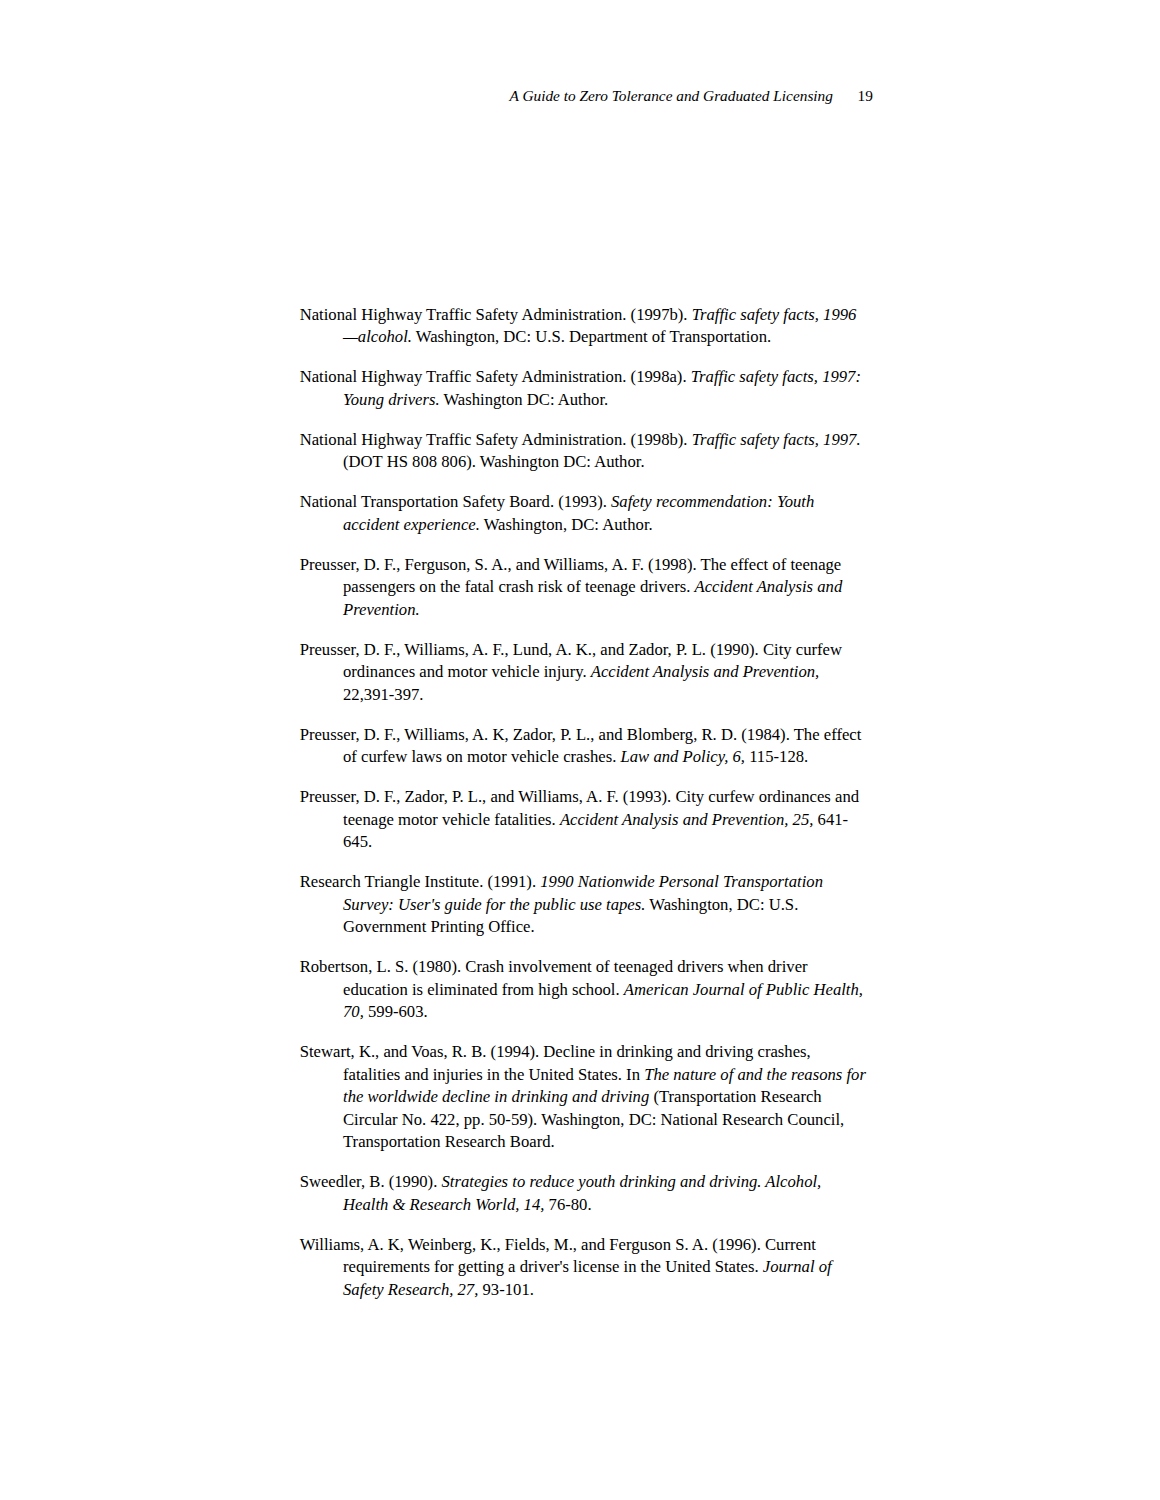A Guide to Zero Tolerance and Graduated Licensing 19
National Highway Traffic Safety Administration. (1997b). Traffic safety facts, 1996—alcohol. Washington, DC: U.S. Department of Transportation.
National Highway Traffic Safety Administration. (1998a). Traffic safety facts, 1997: Young drivers. Washington DC: Author.
National Highway Traffic Safety Administration. (1998b). Traffic safety facts, 1997. (DOT HS 808 806). Washington DC: Author.
National Transportation Safety Board. (1993). Safety recommendation: Youth accident experience. Washington, DC: Author.
Preusser, D. F., Ferguson, S. A., and Williams, A. F. (1998). The effect of teenage passengers on the fatal crash risk of teenage drivers. Accident Analysis and Prevention.
Preusser, D. F., Williams, A. F., Lund, A. K., and Zador, P. L. (1990). City curfew ordinances and motor vehicle injury. Accident Analysis and Prevention, 22,391-397.
Preusser, D. F., Williams, A. K, Zador, P. L., and Blomberg, R. D. (1984). The effect of curfew laws on motor vehicle crashes. Law and Policy, 6, 115-128.
Preusser, D. F., Zador, P. L., and Williams, A. F. (1993). City curfew ordinances and teenage motor vehicle fatalities. Accident Analysis and Prevention, 25, 641-645.
Research Triangle Institute. (1991). 1990 Nationwide Personal Transportation Survey: User's guide for the public use tapes. Washington, DC: U.S. Government Printing Office.
Robertson, L. S. (1980). Crash involvement of teenaged drivers when driver education is eliminated from high school. American Journal of Public Health, 70, 599-603.
Stewart, K., and Voas, R. B. (1994). Decline in drinking and driving crashes, fatalities and injuries in the United States. In The nature of and the reasons for the worldwide decline in drinking and driving (Transportation Research Circular No. 422, pp. 50-59). Washington, DC: National Research Council, Transportation Research Board.
Sweedler, B. (1990). Strategies to reduce youth drinking and driving. Alcohol, Health & Research World, 14, 76-80.
Williams, A. K, Weinberg, K., Fields, M., and Ferguson S. A. (1996). Current requirements for getting a driver's license in the United States. Journal of Safety Research, 27, 93-101.